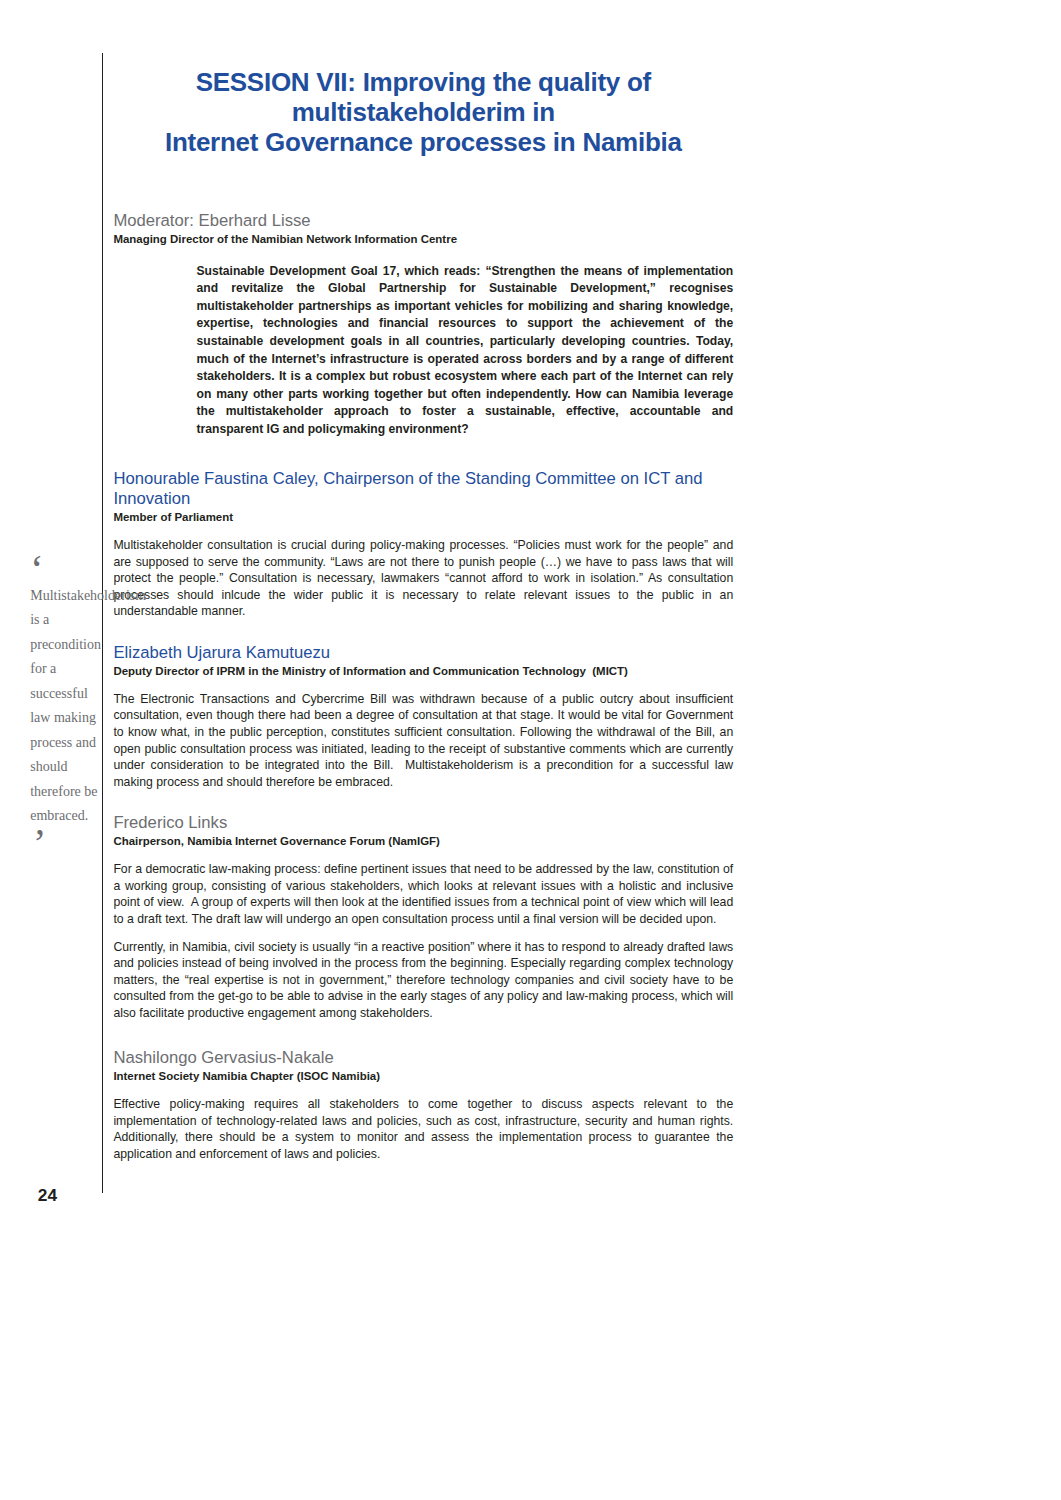SESSION VII: Improving the quality of multistakeholderim in Internet Governance processes in Namibia
Moderator: Eberhard Lisse
Managing Director of the Namibian Network Information Centre
Sustainable Development Goal 17, which reads: “Strengthen the means of implementation and revitalize the Global Partnership for Sustainable Development,” recognises multistakeholder partnerships as important vehicles for mobilizing and sharing knowledge, expertise, technologies and financial resources to support the achievement of the sustainable development goals in all countries, particularly developing countries. Today, much of the Internet’s infrastructure is operated across borders and by a range of different stakeholders. It is a complex but robust ecosystem where each part of the Internet can rely on many other parts working together but often independently. How can Namibia leverage the multistakeholder approach to foster a sustainable, effective, accountable and transparent IG and policymaking environment?
Honourable Faustina Caley, Chairperson of the Standing Committee on ICT and Innovation
Member of Parliament
Multistakeholder consultation is crucial during policy-making processes. “Policies must work for the people” and are supposed to serve the community. “Laws are not there to punish people (…) we have to pass laws that will protect the people.” Consultation is necessary, lawmakers “cannot afford to work in isolation.” As consultation processes should inlcude the wider public it is necessary to relate relevant issues to the public in an understandable manner.
Elizabeth Ujarura Kamutuezu
Deputy Director of IPRM in the Ministry of Information and Communication Technology (MICT)
The Electronic Transactions and Cybercrime Bill was withdrawn because of a public outcry about insufficient consultation, even though there had been a degree of consultation at that stage. It would be vital for Government to know what, in the public perception, constitutes sufficient consultation. Following the withdrawal of the Bill, an open public consultation process was initiated, leading to the receipt of substantive comments which are currently under consideration to be integrated into the Bill. Multistakeholderism is a precondition for a successful law making process and should therefore be embraced.
Frederico Links
Chairperson, Namibia Internet Governance Forum (NamIGF)
For a democratic law-making process: define pertinent issues that need to be addressed by the law, constitution of a working group, consisting of various stakeholders, which looks at relevant issues with a holistic and inclusive point of view. A group of experts will then look at the identified issues from a technical point of view which will lead to a draft text. The draft law will undergo an open consultation process until a final version will be decided upon.
Currently, in Namibia, civil society is usually “in a reactive position” where it has to respond to already drafted laws and policies instead of being involved in the process from the beginning. Especially regarding complex technology matters, the “real expertise is not in government,” therefore technology companies and civil society have to be consulted from the get-go to be able to advise in the early stages of any policy and law-making process, which will also facilitate productive engagement among stakeholders.
Nashilongo Gervasius-Nakale
Internet Society Namibia Chapter (ISOC Namibia)
Effective policy-making requires all stakeholders to come together to discuss aspects relevant to the implementation of technology-related laws and policies, such as cost, infrastructure, security and human rights. Additionally, there should be a system to monitor and assess the implementation process to guarantee the application and enforcement of laws and policies.
‘ Multistakeholderism is a precondition for a successful law making process and should therefore be embraced. ’
24